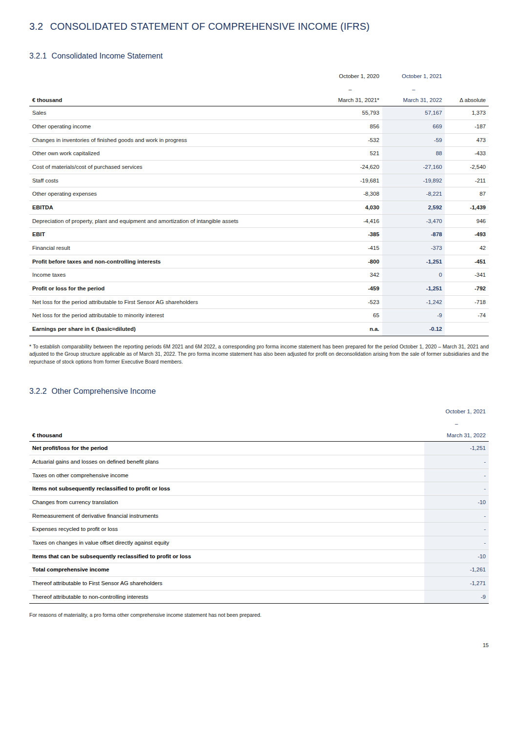3.2 CONSOLIDATED STATEMENT OF COMPREHENSIVE INCOME (IFRS)
3.2.1 Consolidated Income Statement
| | October 1, 2020 | October 1, 2021 | |
| --- | --- | --- | --- |
| | – | – | |
| € thousand | March 31, 2021* | March 31, 2022 | Δ absolute |
| Sales | 55,793 | 57,167 | 1,373 |
| Other operating income | 856 | 669 | -187 |
| Changes in inventories of finished goods and work in progress | -532 | -59 | 473 |
| Other own work capitalized | 521 | 88 | -433 |
| Cost of materials/cost of purchased services | -24,620 | -27,160 | -2,540 |
| Staff costs | -19,681 | -19,892 | -211 |
| Other operating expenses | -8,308 | -8,221 | 87 |
| EBITDA | 4,030 | 2,592 | -1,439 |
| Depreciation of property, plant and equipment and amortization of intangible assets | -4,416 | -3,470 | 946 |
| EBIT | -385 | -878 | -493 |
| Financial result | -415 | -373 | 42 |
| Profit before taxes and non-controlling interests | -800 | -1,251 | -451 |
| Income taxes | 342 | 0 | -341 |
| Profit or loss for the period | -459 | -1,251 | -792 |
| Net loss for the period attributable to First Sensor AG shareholders | -523 | -1,242 | -718 |
| Net loss for the period attributable to minority interest | 65 | -9 | -74 |
| Earnings per share in € (basic=diluted) | n.a. | -0.12 | |
* To establish comparability between the reporting periods 6M 2021 and 6M 2022, a corresponding pro forma income statement has been prepared for the period October 1, 2020 – March 31, 2021 and adjusted to the Group structure applicable as of March 31, 2022. The pro forma income statement has also been adjusted for profit on deconsolidation arising from the sale of former subsidiaries and the repurchase of stock options from former Executive Board members.
3.2.2 Other Comprehensive Income
| | October 1, 2021 |
| --- | --- |
| | – |
| € thousand | March 31, 2022 |
| Net profit/loss for the period | -1,251 |
| Actuarial gains and losses on defined benefit plans | - |
| Taxes on other comprehensive income | - |
| Items not subsequently reclassified to profit or loss | - |
| Changes from currency translation | -10 |
| Remeasurement of derivative financial instruments | - |
| Expenses recycled to profit or loss | - |
| Taxes on changes in value offset directly against equity | - |
| Items that can be subsequently reclassified to profit or loss | -10 |
| Total comprehensive income | -1,261 |
| Thereof attributable to First Sensor AG shareholders | -1,271 |
| Thereof attributable to non-controlling interests | -9 |
For reasons of materiality, a pro forma other comprehensive income statement has not been prepared.
15